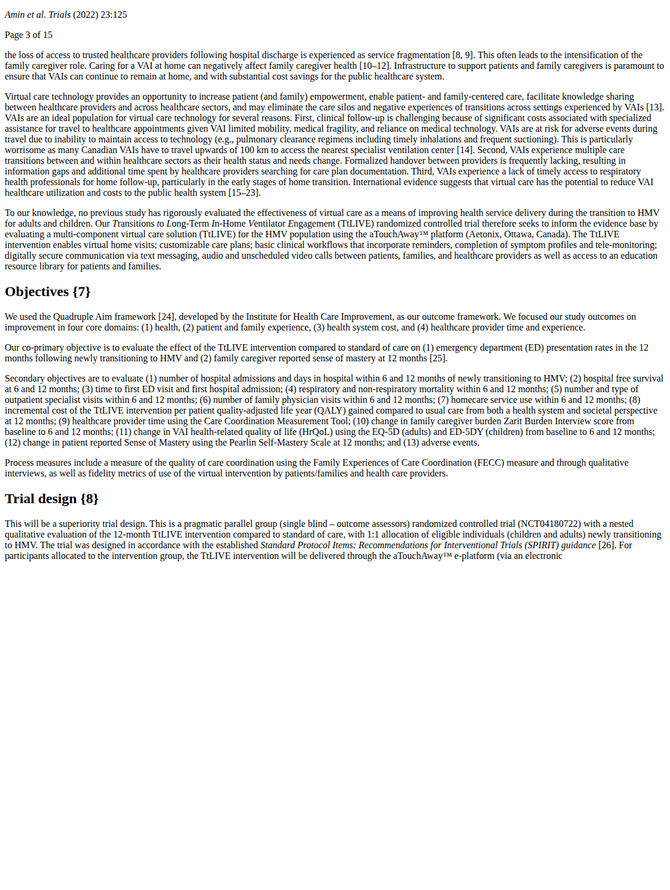Amin et al. Trials (2022) 23:125
Page 3 of 15
the loss of access to trusted healthcare providers following hospital discharge is experienced as service fragmentation [8, 9]. This often leads to the intensification of the family caregiver role. Caring for a VAI at home can negatively affect family caregiver health [10–12]. Infrastructure to support patients and family caregivers is paramount to ensure that VAIs can continue to remain at home, and with substantial cost savings for the public healthcare system.
Virtual care technology provides an opportunity to increase patient (and family) empowerment, enable patient- and family-centered care, facilitate knowledge sharing between healthcare providers and across healthcare sectors, and may eliminate the care silos and negative experiences of transitions across settings experienced by VAIs [13]. VAIs are an ideal population for virtual care technology for several reasons. First, clinical follow-up is challenging because of significant costs associated with specialized assistance for travel to healthcare appointments given VAI limited mobility, medical fragility, and reliance on medical technology. VAIs are at risk for adverse events during travel due to inability to maintain access to technology (e.g., pulmonary clearance regimens including timely inhalations and frequent suctioning). This is particularly worrisome as many Canadian VAIs have to travel upwards of 100 km to access the nearest specialist ventilation center [14]. Second, VAIs experience multiple care transitions between and within healthcare sectors as their health status and needs change. Formalized handover between providers is frequently lacking, resulting in information gaps and additional time spent by healthcare providers searching for care plan documentation. Third, VAIs experience a lack of timely access to respiratory health professionals for home follow-up, particularly in the early stages of home transition. International evidence suggests that virtual care has the potential to reduce VAI healthcare utilization and costs to the public health system [15–23].
To our knowledge, no previous study has rigorously evaluated the effectiveness of virtual care as a means of improving health service delivery during the transition to HMV for adults and children. Our Transitions to Long-Term In-Home Ventilator Engagement (TtLIVE) randomized controlled trial therefore seeks to inform the evidence base by evaluating a multi-component virtual care solution (TtLIVE) for the HMV population using the aTouchAway™ platform (Aetonix, Ottawa, Canada). The TtLIVE intervention enables virtual home visits; customizable care plans; basic clinical workflows that incorporate reminders, completion of symptom profiles and tele-monitoring; digitally secure communication via text messaging, audio and unscheduled video calls between patients, families, and healthcare providers as well as access to an education resource library for patients and families.
Objectives {7}
We used the Quadruple Aim framework [24], developed by the Institute for Health Care Improvement, as our outcome framework. We focused our study outcomes on improvement in four core domains: (1) health, (2) patient and family experience, (3) health system cost, and (4) healthcare provider time and experience.
Our co-primary objective is to evaluate the effect of the TtLIVE intervention compared to standard of care on (1) emergency department (ED) presentation rates in the 12 months following newly transitioning to HMV and (2) family caregiver reported sense of mastery at 12 months [25].
Secondary objectives are to evaluate (1) number of hospital admissions and days in hospital within 6 and 12 months of newly transitioning to HMV; (2) hospital free survival at 6 and 12 months; (3) time to first ED visit and first hospital admission; (4) respiratory and non-respiratory mortality within 6 and 12 months; (5) number and type of outpatient specialist visits within 6 and 12 months; (6) number of family physician visits within 6 and 12 months; (7) homecare service use within 6 and 12 months; (8) incremental cost of the TtLIVE intervention per patient quality-adjusted life year (QALY) gained compared to usual care from both a health system and societal perspective at 12 months; (9) healthcare provider time using the Care Coordination Measurement Tool; (10) change in family caregiver burden Zarit Burden Interview score from baseline to 6 and 12 months; (11) change in VAI health-related quality of life (HrQoL) using the EQ-5D (adults) and ED-5DY (children) from baseline to 6 and 12 months; (12) change in patient reported Sense of Mastery using the Pearlin Self-Mastery Scale at 12 months; and (13) adverse events.
Process measures include a measure of the quality of care coordination using the Family Experiences of Care Coordination (FECC) measure and through qualitative interviews, as well as fidelity metrics of use of the virtual intervention by patients/families and health care providers.
Trial design {8}
This will be a superiority trial design. This is a pragmatic parallel group (single blind – outcome assessors) randomized controlled trial (NCT04180722) with a nested qualitative evaluation of the 12-month TtLIVE intervention compared to standard of care, with 1:1 allocation of eligible individuals (children and adults) newly transitioning to HMV. The trial was designed in accordance with the established Standard Protocol Items: Recommendations for Interventional Trials (SPIRIT) guidance [26]. For participants allocated to the intervention group, the TtLIVE intervention will be delivered through the aTouchAway™ e-platform (via an electronic